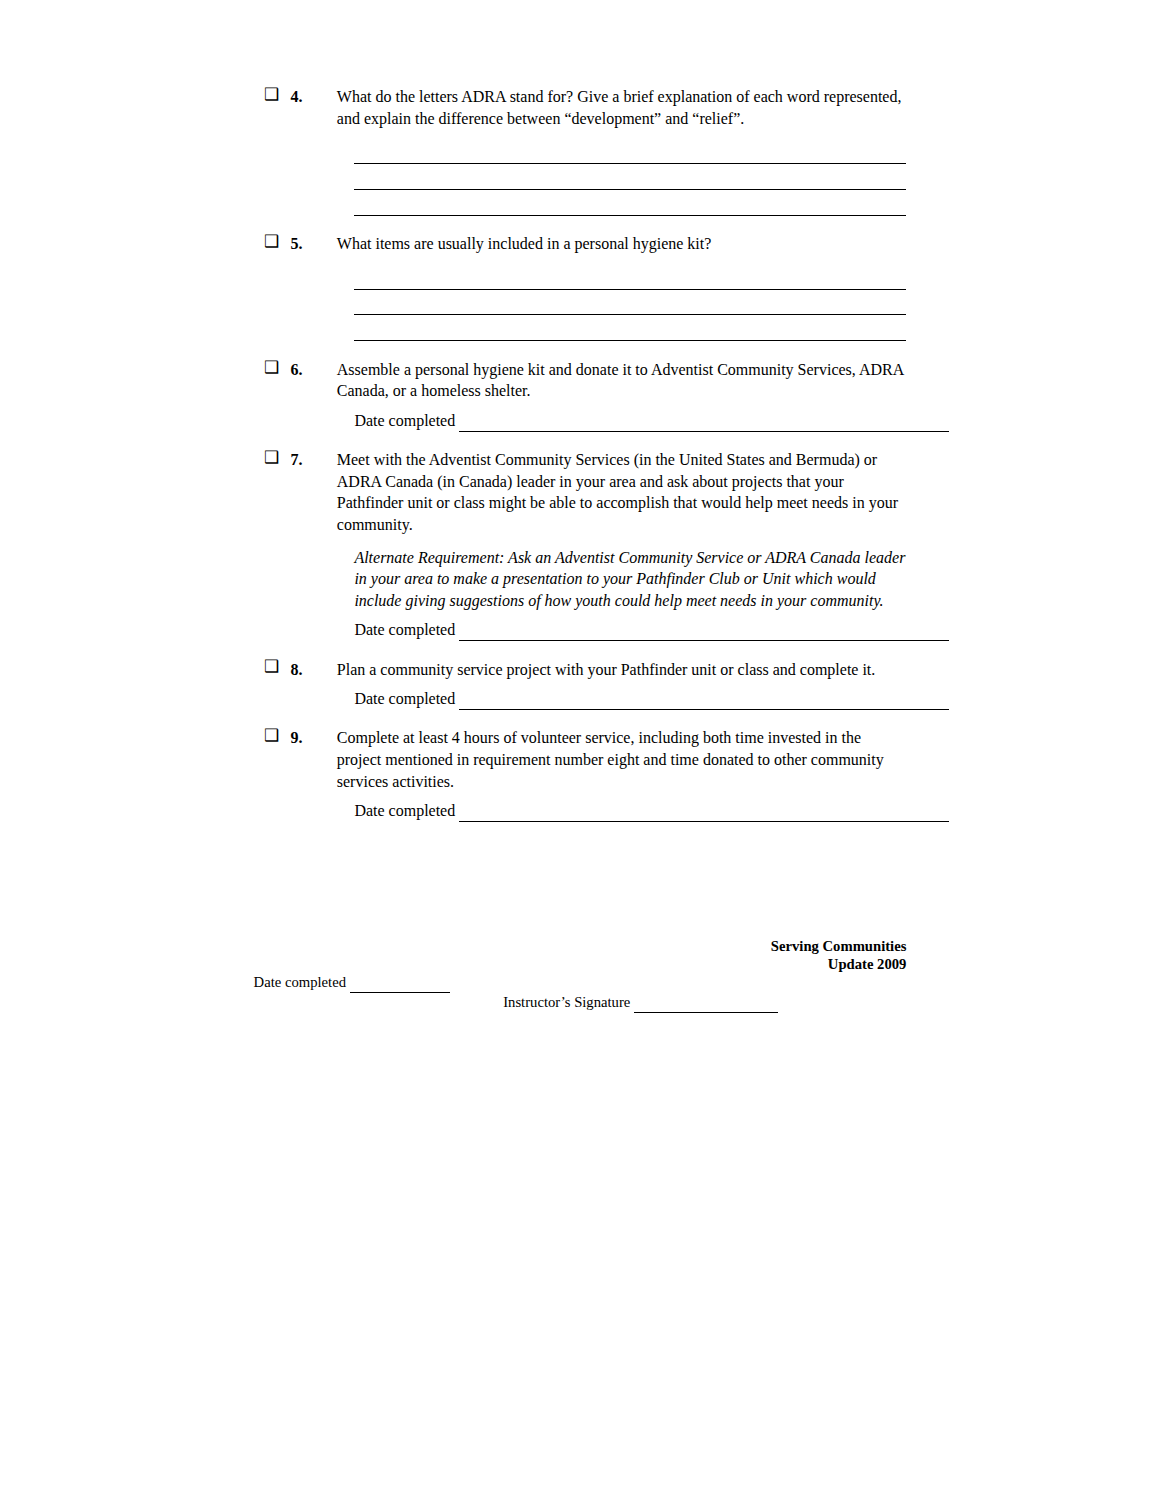❑ 4. What do the letters ADRA stand for? Give a brief explanation of each word represented, and explain the difference between “development” and “relief”.
❑ 5. What items are usually included in a personal hygiene kit?
❑ 6. Assemble a personal hygiene kit and donate it to Adventist Community Services, ADRA Canada, or a homeless shelter.
Date completed
❑ 7. Meet with the Adventist Community Services (in the United States and Bermuda) or ADRA Canada (in Canada) leader in your area and ask about projects that your Pathfinder unit or class might be able to accomplish that would help meet needs in your community.
Alternate Requirement: Ask an Adventist Community Service or ADRA Canada leader in your area to make a presentation to your Pathfinder Club or Unit which would include giving suggestions of how youth could help meet needs in your community.
Date completed
❑ 8. Plan a community service project with your Pathfinder unit or class and complete it.
Date completed
❑ 9. Complete at least 4 hours of volunteer service, including both time invested in the project mentioned in requirement number eight and time donated to other community services activities.
Date completed
Serving Communities
Update 2009
Date completed Instructor’s Signature